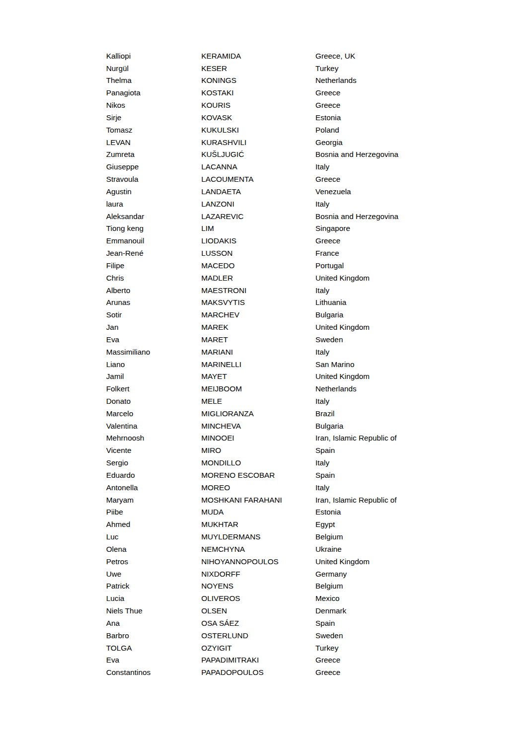| Kalliopi | KERAMIDA | Greece, UK |
| Nurgül | KESER | Turkey |
| Thelma | KONINGS | Netherlands |
| Panagiota | KOSTAKI | Greece |
| Nikos | KOURIS | Greece |
| Sirje | KOVASK | Estonia |
| Tomasz | KUKULSKI | Poland |
| LEVAN | KURASHVILI | Georgia |
| Zumreta | KUŠLJUGIĆ | Bosnia and Herzegovina |
| Giuseppe | LACANNA | Italy |
| Stravoula | LACOUMENTA | Greece |
| Agustin | LANDAETA | Venezuela |
| laura | LANZONI | Italy |
| Aleksandar | LAZAREVIC | Bosnia and Herzegovina |
| Tiong keng | LIM | Singapore |
| Emmanouil | LIODAKIS | Greece |
| Jean-René | LUSSON | France |
| Filipe | MACEDO | Portugal |
| Chris | MADLER | United Kingdom |
| Alberto | MAESTRONI | Italy |
| Arunas | MAKSVYTIS | Lithuania |
| Sotir | MARCHEV | Bulgaria |
| Jan | MAREK | United Kingdom |
| Eva | MARET | Sweden |
| Massimiliano | MARIANI | Italy |
| Liano | MARINELLI | San Marino |
| Jamil | MAYET | United Kingdom |
| Folkert | MEIJBOOM | Netherlands |
| Donato | MELE | Italy |
| Marcelo | MIGLIORANZA | Brazil |
| Valentina | MINCHEVA | Bulgaria |
| Mehrnoosh | MINOOEI | Iran, Islamic Republic of |
| Vicente | MIRO | Spain |
| Sergio | MONDILLO | Italy |
| Eduardo | MORENO ESCOBAR | Spain |
| Antonella | MOREO | Italy |
| Maryam | MOSHKANI FARAHANI | Iran, Islamic Republic of |
| Piibe | MUDA | Estonia |
| Ahmed | MUKHTAR | Egypt |
| Luc | MUYLDERMANS | Belgium |
| Olena | NEMCHYNA | Ukraine |
| Petros | NIHOYANNOPOULOS | United Kingdom |
| Uwe | NIXDORFF | Germany |
| Patrick | NOYENS | Belgium |
| Lucia | OLIVEROS | Mexico |
| Niels Thue | OLSEN | Denmark |
| Ana | OSA SÁEZ | Spain |
| Barbro | OSTERLUND | Sweden |
| TOLGA | OZYIGIT | Turkey |
| Eva | PAPADIMITRAKI | Greece |
| Constantinos | PAPADOPOULOS | Greece |